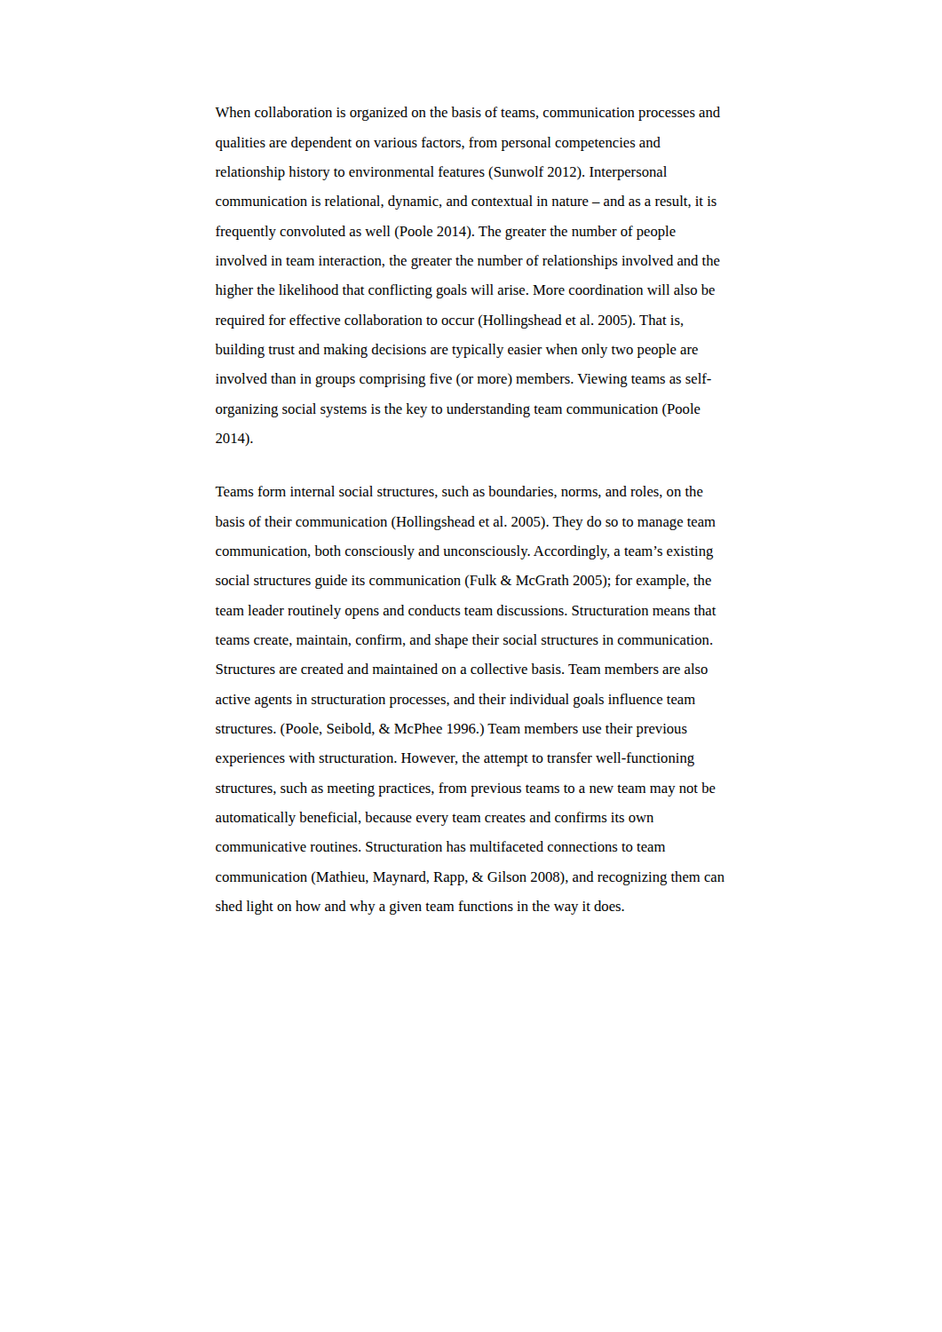When collaboration is organized on the basis of teams, communication processes and qualities are dependent on various factors, from personal competencies and relationship history to environmental features (Sunwolf 2012). Interpersonal communication is relational, dynamic, and contextual in nature – and as a result, it is frequently convoluted as well (Poole 2014). The greater the number of people involved in team interaction, the greater the number of relationships involved and the higher the likelihood that conflicting goals will arise. More coordination will also be required for effective collaboration to occur (Hollingshead et al. 2005). That is, building trust and making decisions are typically easier when only two people are involved than in groups comprising five (or more) members. Viewing teams as self-organizing social systems is the key to understanding team communication (Poole 2014).
Teams form internal social structures, such as boundaries, norms, and roles, on the basis of their communication (Hollingshead et al. 2005). They do so to manage team communication, both consciously and unconsciously. Accordingly, a team’s existing social structures guide its communication (Fulk & McGrath 2005); for example, the team leader routinely opens and conducts team discussions. Structuration means that teams create, maintain, confirm, and shape their social structures in communication. Structures are created and maintained on a collective basis. Team members are also active agents in structuration processes, and their individual goals influence team structures. (Poole, Seibold, & McPhee 1996.) Team members use their previous experiences with structuration. However, the attempt to transfer well-functioning structures, such as meeting practices, from previous teams to a new team may not be automatically beneficial, because every team creates and confirms its own communicative routines. Structuration has multifaceted connections to team communication (Mathieu, Maynard, Rapp, & Gilson 2008), and recognizing them can shed light on how and why a given team functions in the way it does.